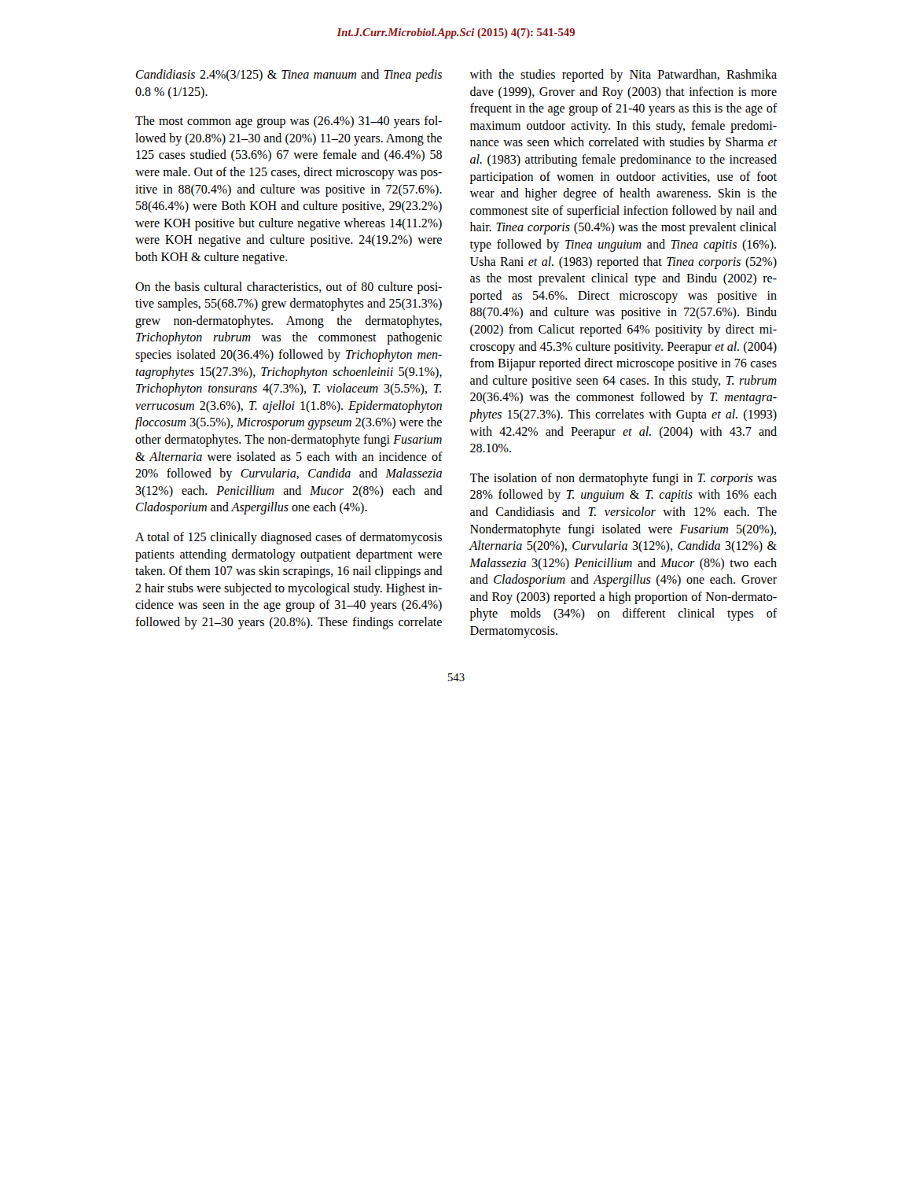Int.J.Curr.Microbiol.App.Sci (2015) 4(7): 541-549
Candidiasis 2.4%(3/125) & Tinea manuum and Tinea pedis 0.8 % (1/125).
The most common age group was (26.4%) 31–40 years followed by (20.8%) 21–30 and (20%) 11–20 years. Among the 125 cases studied (53.6%) 67 were female and (46.4%) 58 were male. Out of the 125 cases, direct microscopy was positive in 88(70.4%) and culture was positive in 72(57.6%). 58(46.4%) were Both KOH and culture positive, 29(23.2%) were KOH positive but culture negative whereas 14(11.2%) were KOH negative and culture positive. 24(19.2%) were both KOH & culture negative.
On the basis cultural characteristics, out of 80 culture positive samples, 55(68.7%) grew dermatophytes and 25(31.3%) grew non-dermatophytes. Among the dermatophytes, Trichophyton rubrum was the commonest pathogenic species isolated 20(36.4%) followed by Trichophyton mentagrophytes 15(27.3%), Trichophyton schoenleinii 5(9.1%), Trichophyton tonsurans 4(7.3%), T. violaceum 3(5.5%), T. verrucosum 2(3.6%), T. ajelloi 1(1.8%). Epidermatophyton floccosum 3(5.5%), Microsporum gypseum 2(3.6%) were the other dermatophytes. The non-dermatophyte fungi Fusarium & Alternaria were isolated as 5 each with an incidence of 20% followed by Curvularia, Candida and Malassezia 3(12%) each. Penicillium and Mucor 2(8%) each and Cladosporium and Aspergillus one each (4%).
A total of 125 clinically diagnosed cases of dermatomycosis patients attending dermatology outpatient department were taken. Of them 107 was skin scrapings, 16 nail clippings and 2 hair stubs were subjected to mycological study. Highest incidence was seen in the age group of 31–40 years (26.4%) followed by 21–30 years (20.8%). These findings correlate with the studies reported by Nita Patwardhan, Rashmika dave (1999), Grover and Roy (2003) that infection is more frequent in the age group of 21-40 years as this is the age of maximum outdoor activity. In this study, female predominance was seen which correlated with studies by Sharma et al. (1983) attributing female predominance to the increased participation of women in outdoor activities, use of foot wear and higher degree of health awareness. Skin is the commonest site of superficial infection followed by nail and hair. Tinea corporis (50.4%) was the most prevalent clinical type followed by Tinea unguium and Tinea capitis (16%). Usha Rani et al. (1983) reported that Tinea corporis (52%) as the most prevalent clinical type and Bindu (2002) reported as 54.6%. Direct microscopy was positive in 88(70.4%) and culture was positive in 72(57.6%). Bindu (2002) from Calicut reported 64% positivity by direct microscopy and 45.3% culture positivity. Peerapur et al. (2004) from Bijapur reported direct microscope positive in 76 cases and culture positive seen 64 cases. In this study, T. rubrum 20(36.4%) was the commonest followed by T. mentagraphytes 15(27.3%). This correlates with Gupta et al. (1993) with 42.42% and Peerapur et al. (2004) with 43.7 and 28.10%.
The isolation of non dermatophyte fungi in T. corporis was 28% followed by T. unguium & T. capitis with 16% each and Candidiasis and T. versicolor with 12% each. The Nondermatophyte fungi isolated were Fusarium 5(20%), Alternaria 5(20%), Curvularia 3(12%), Candida 3(12%) & Malassezia 3(12%) Penicillium and Mucor (8%) two each and Cladosporium and Aspergillus (4%) one each. Grover and Roy (2003) reported a high proportion of Non-dermatophyte molds (34%) on different clinical types of Dermatomycosis.
543